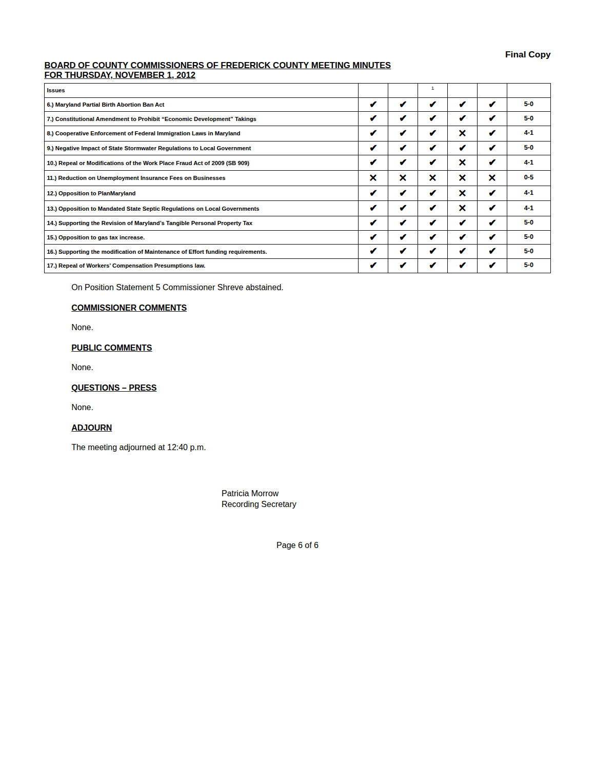Final Copy
BOARD OF COUNTY COMMISSIONERS OF FREDERICK COUNTY MEETING MINUTES
FOR THURSDAY, NOVEMBER 1, 2012
| Issues | | | 1 | | | |
| 6.) Maryland Partial Birth Abortion Ban Act | | | | | | 5-0 |
| 7.) Constitutional Amendment to Prohibit “Economic Development” Takings | | | | | | 5-0 |
| 8.) Cooperative Enforcement of Federal Immigration Laws in Maryland | | | | | | 4-1 |
| 9.) Negative Impact of State Stormwater Regulations to Local Government | | | | | | 5-0 |
| 10.) Repeal or Modifications of the Work Place Fraud Act of 2009 (SB 909) | | | | | | 4-1 |
| 11.) Reduction on Unemployment Insurance Fees on Businesses | | | | | | 0-5 |
| 12.) Opposition to PlanMaryland | | | | | | 4-1 |
| 13.) Opposition to Mandated State Septic Regulations on Local Governments | | | | | | 4-1 |
| 14.) Supporting the Revision of Maryland’s Tangible Personal Property Tax | | | | | | 5-0 |
| 15.) Opposition to gas tax increase. | | | | | | 5-0 |
| 16.) Supporting the modification of Maintenance of Effort funding requirements. | | | | | | 5-0 |
| 17.) Repeal of Workers’ Compensation Presumptions law. | | | | | | 5-0 |
On Position Statement 5 Commissioner Shreve abstained.
COMMISSIONER COMMENTS
None.
PUBLIC COMMENTS
None.
QUESTIONS – PRESS
None.
ADJOURN
The meeting adjourned at 12:40 p.m.
Patricia Morrow
Recording Secretary
Page 6 of 6